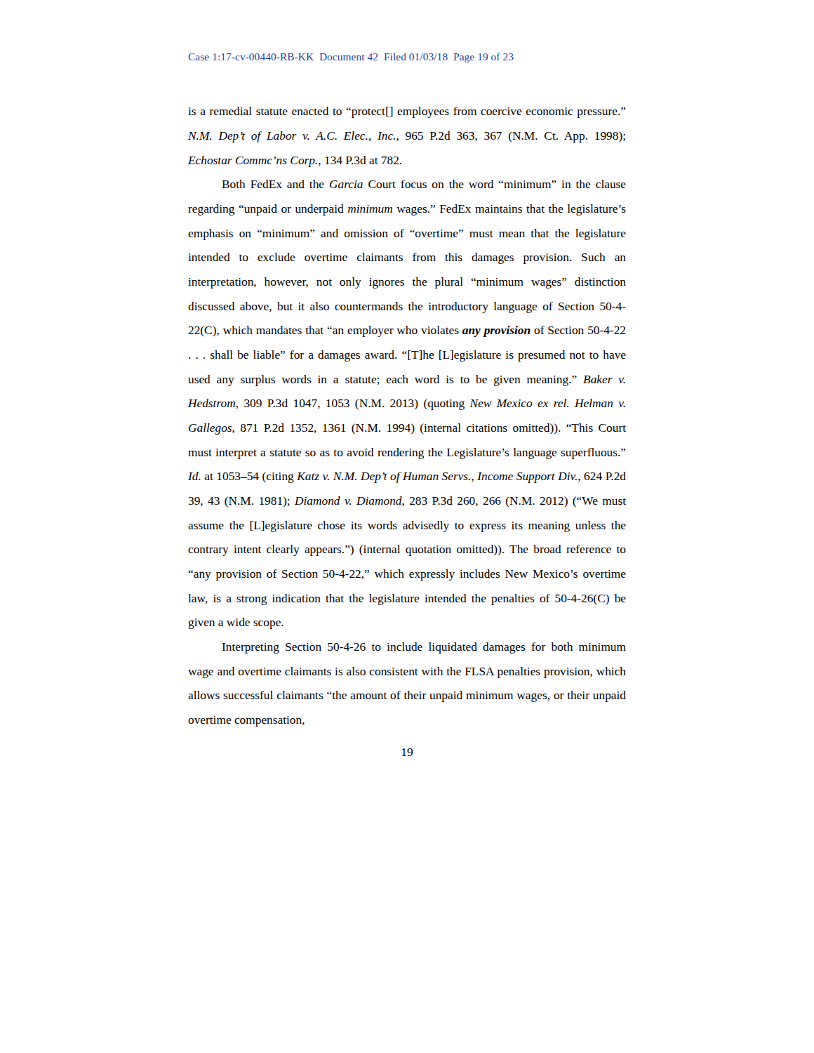Case 1:17-cv-00440-RB-KK Document 42 Filed 01/03/18 Page 19 of 23
is a remedial statute enacted to “protect[] employees from coercive economic pressure.” N.M. Dep’t of Labor v. A.C. Elec., Inc., 965 P.2d 363, 367 (N.M. Ct. App. 1998); Echostar Commc’ns Corp., 134 P.3d at 782.
Both FedEx and the Garcia Court focus on the word “minimum” in the clause regarding “unpaid or underpaid minimum wages.” FedEx maintains that the legislature’s emphasis on “minimum” and omission of “overtime” must mean that the legislature intended to exclude overtime claimants from this damages provision. Such an interpretation, however, not only ignores the plural “minimum wages” distinction discussed above, but it also countermands the introductory language of Section 50-4-22(C), which mandates that “an employer who violates any provision of Section 50-4-22 . . . shall be liable” for a damages award. “[T]he [L]egislature is presumed not to have used any surplus words in a statute; each word is to be given meaning.” Baker v. Hedstrom, 309 P.3d 1047, 1053 (N.M. 2013) (quoting New Mexico ex rel. Helman v. Gallegos, 871 P.2d 1352, 1361 (N.M. 1994) (internal citations omitted)). “This Court must interpret a statute so as to avoid rendering the Legislature’s language superfluous.” Id. at 1053–54 (citing Katz v. N.M. Dep’t of Human Servs., Income Support Div., 624 P.2d 39, 43 (N.M. 1981); Diamond v. Diamond, 283 P.3d 260, 266 (N.M. 2012) (“We must assume the [L]egislature chose its words advisedly to express its meaning unless the contrary intent clearly appears.”) (internal quotation omitted)). The broad reference to “any provision of Section 50-4-22,” which expressly includes New Mexico’s overtime law, is a strong indication that the legislature intended the penalties of 50-4-26(C) be given a wide scope.
Interpreting Section 50-4-26 to include liquidated damages for both minimum wage and overtime claimants is also consistent with the FLSA penalties provision, which allows successful claimants “the amount of their unpaid minimum wages, or their unpaid overtime compensation,
19